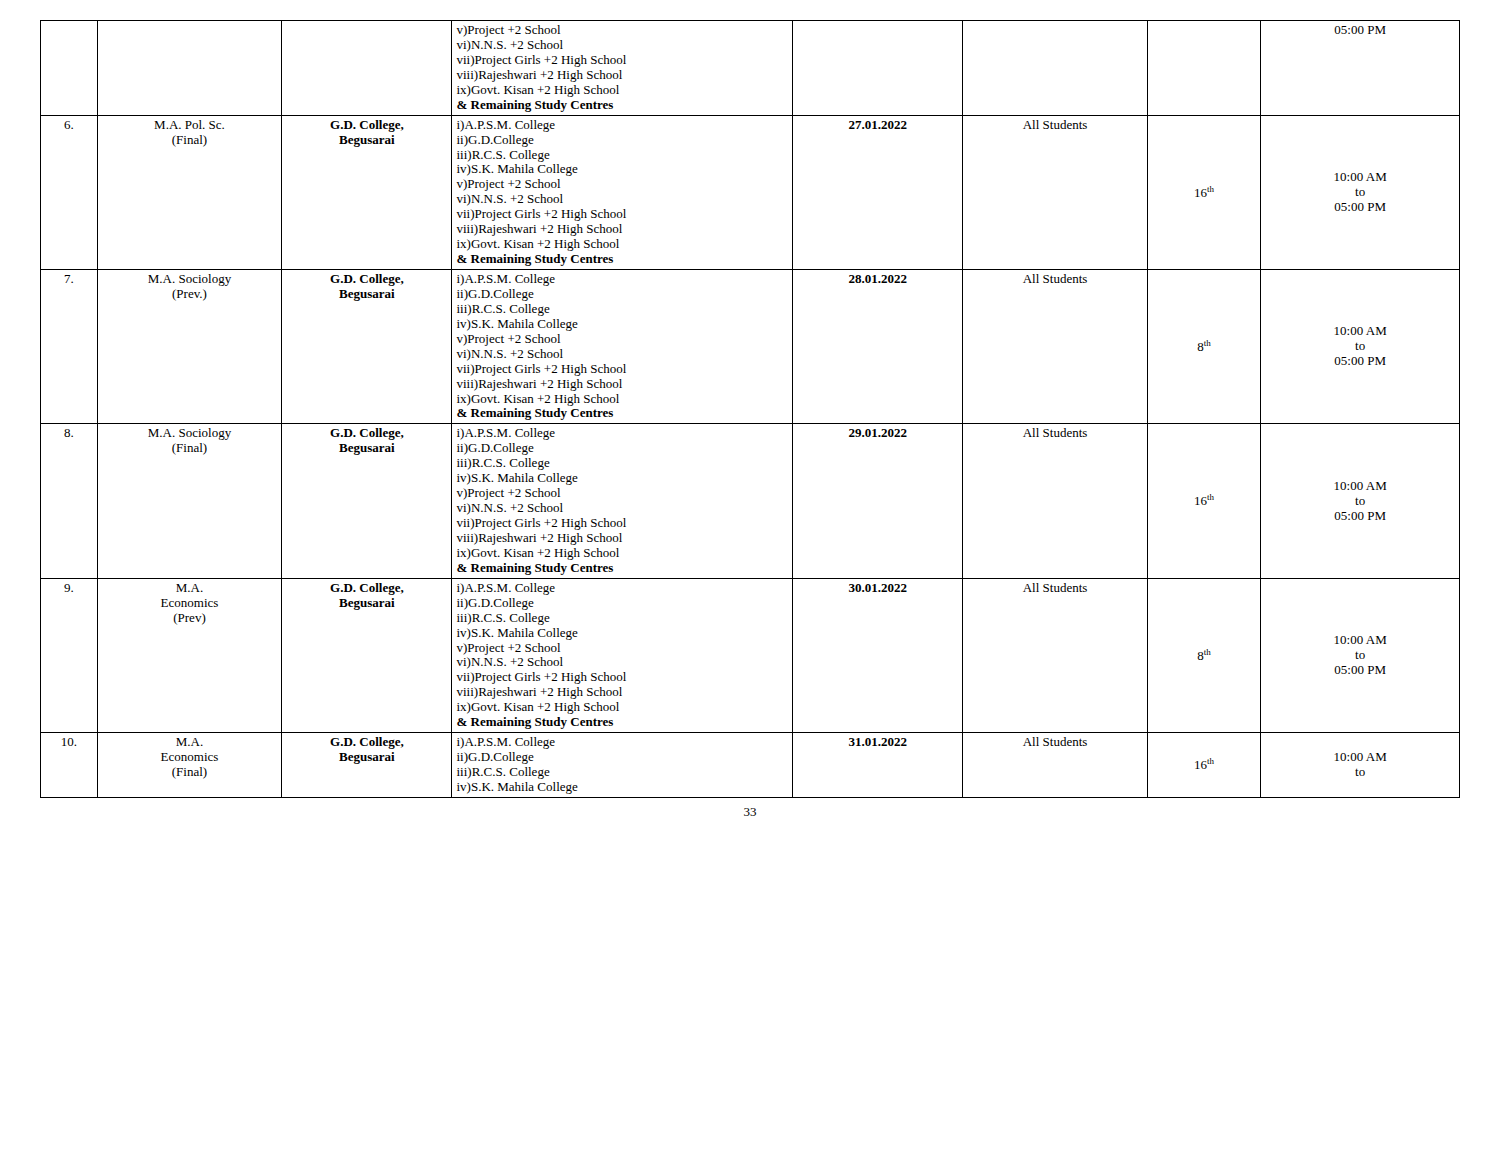| | | | v)Project +2 School vi)N.N.S. +2 School vii)Project Girls +2 High School viii)Rajeshwari +2 High School ix)Govt. Kisan +2 High School & Remaining Study Centres | | | | 05:00 PM |
| 6. | M.A. Pol. Sc. (Final) | G.D. College, Begusarai | i)A.P.S.M. College ii)G.D.College iii)R.C.S. College iv)S.K. Mahila College v)Project +2 School vi)N.N.S. +2 School vii)Project Girls +2 High School viii)Rajeshwari +2 High School ix)Govt. Kisan +2 High School & Remaining Study Centres | 27.01.2022 | All Students | 16 th | 10:00 AM to 05:00 PM |
| 7. | M.A. Sociology (Prev.) | G.D. College, Begusarai | i)A.P.S.M. College ii)G.D.College iii)R.C.S. College iv)S.K. Mahila College v)Project +2 School vi)N.N.S. +2 School vii)Project Girls +2 High School viii)Rajeshwari +2 High School ix)Govt. Kisan +2 High School & Remaining Study Centres | 28.01.2022 | All Students | 8 th | 10:00 AM to 05:00 PM |
| 8. | M.A. Sociology (Final) | G.D. College, Begusarai | i)A.P.S.M. College ii)G.D.College iii)R.C.S. College iv)S.K. Mahila College v)Project +2 School vi)N.N.S. +2 School vii)Project Girls +2 High School viii)Rajeshwari +2 High School ix)Govt. Kisan +2 High School & Remaining Study Centres | 29.01.2022 | All Students | 16 th | 10:00 AM to 05:00 PM |
| 9. | M.A. Economics (Prev) | G.D. College, Begusarai | i)A.P.S.M. College ii)G.D.College iii)R.C.S. College iv)S.K. Mahila College v)Project +2 School vi)N.N.S. +2 School vii)Project Girls +2 High School viii)Rajeshwari +2 High School ix)Govt. Kisan +2 High School & Remaining Study Centres | 30.01.2022 | All Students | 8 th | 10:00 AM to 05:00 PM |
| 10. | M.A. Economics (Final) | G.D. College, Begusarai | i)A.P.S.M. College ii)G.D.College iii)R.C.S. College iv)S.K. Mahila College | 31.01.2022 | All Students | 16 th | 10:00 AM to |
33